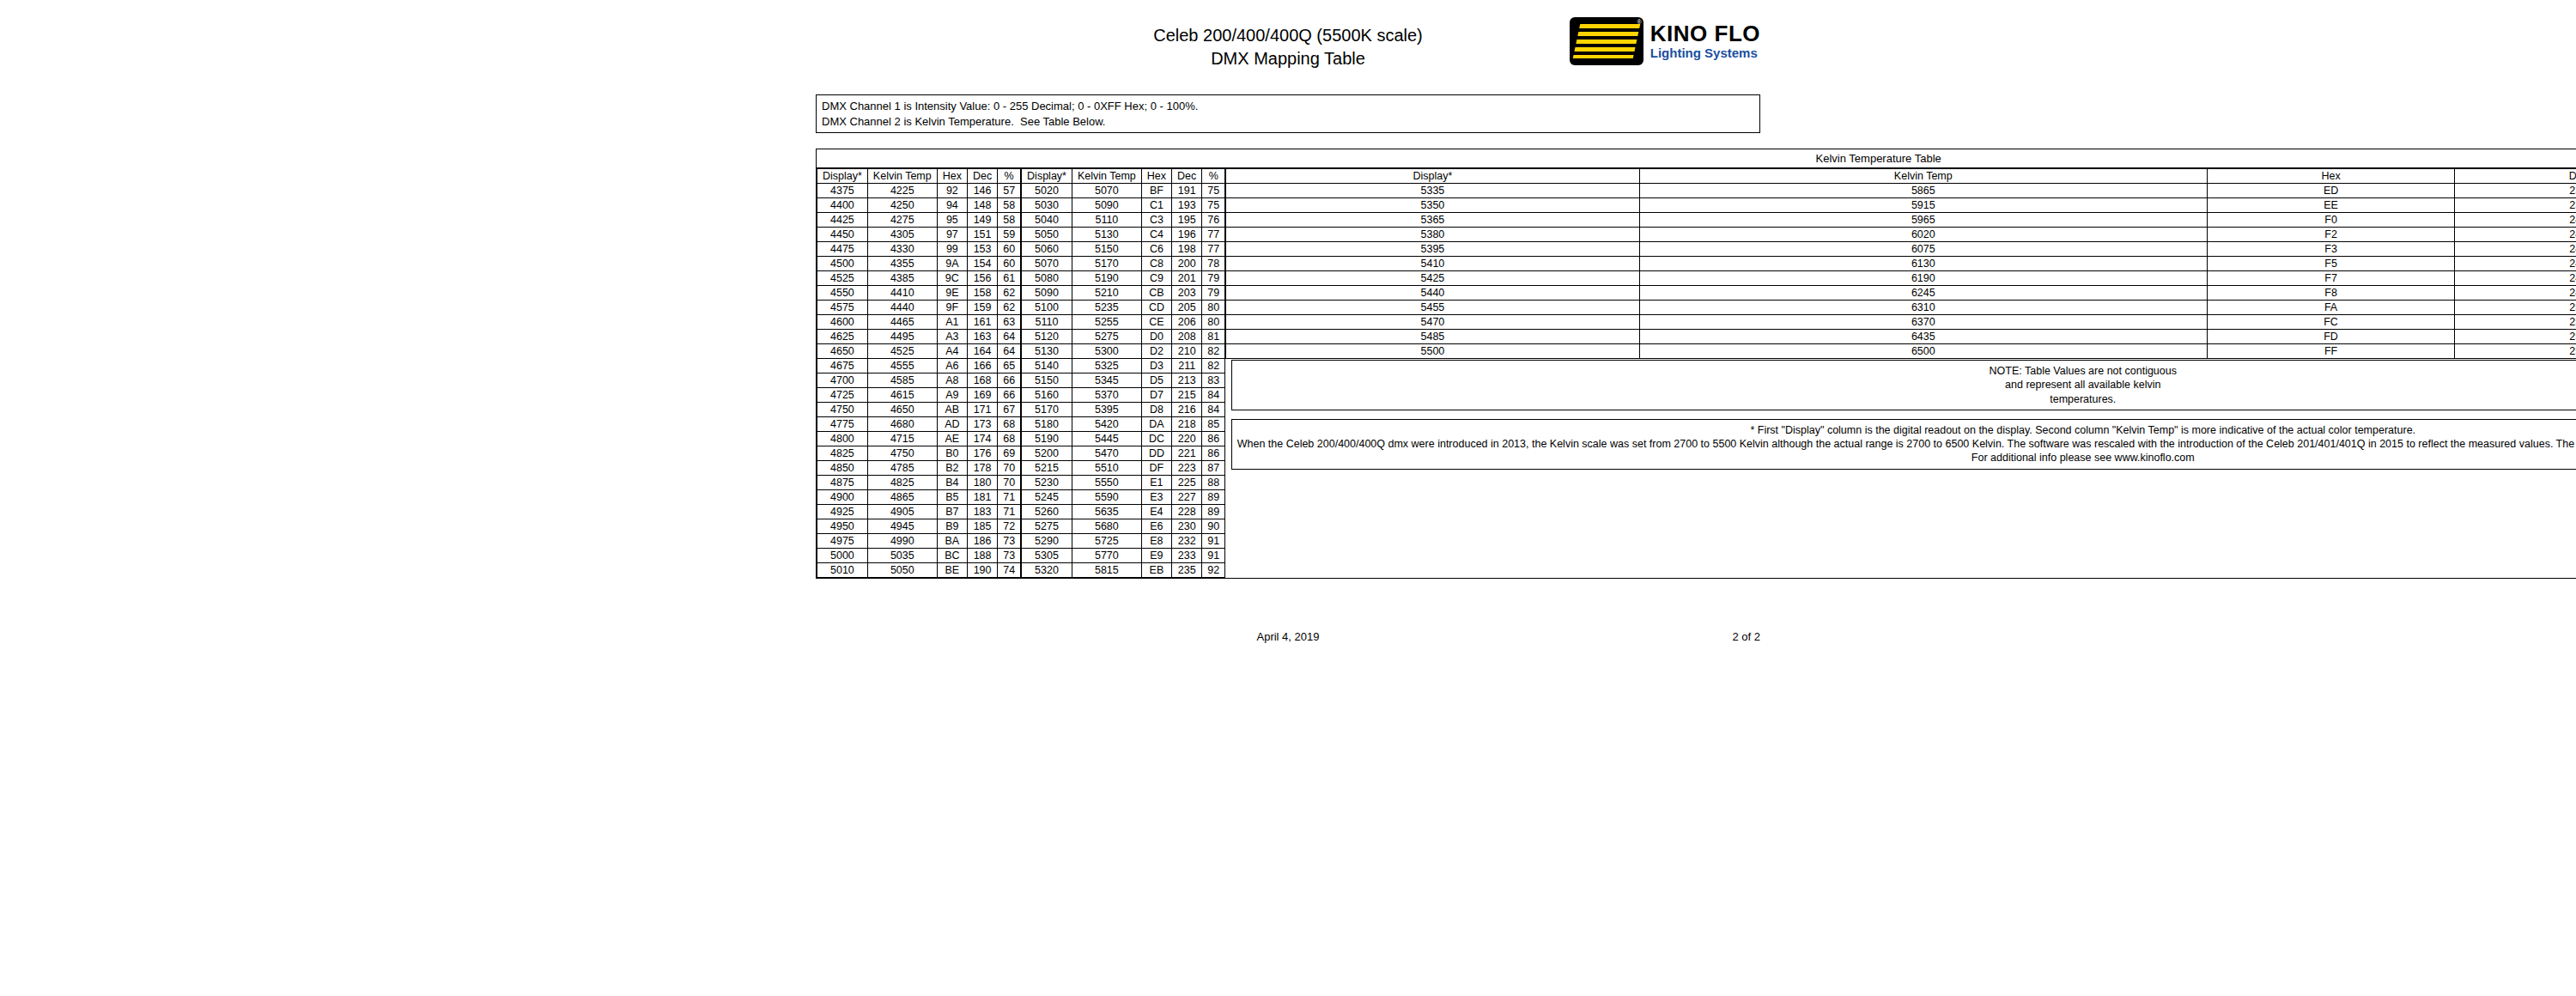Celeb 200/400/400Q (5500K scale)
DMX Mapping Table
®
KINO FLO
Lighting Systems
DMX Channel 1 is Intensity Value: 0 - 255 Decimal; 0 - 0XFF Hex; 0 - 100%.
DMX Channel 2 is Kelvin Temperature. See Table Below.
Kelvin Temperature Table
| Display* | Kelvin Temp | Hex | Dec | % | | Display* | Kelvin Temp | Hex | Dec | % | | Display* | Kelvin Temp | Hex | Dec | % |
| --- | --- | --- | --- | --- | --- | --- | --- | --- | --- | --- | --- | --- | --- | --- | --- | --- |
| 4375 | 4225 | 92 | 146 | 57 | | 5020 | 5070 | BF | 191 | 75 | | 5335 | 5865 | ED | 237 | 93 |
| 4400 | 4250 | 94 | 148 | 58 | | 5030 | 5090 | C1 | 193 | 75 | | 5350 | 5915 | EE | 238 | 93 |
| 4425 | 4275 | 95 | 149 | 58 | | 5040 | 5110 | C3 | 195 | 76 | | 5365 | 5965 | F0 | 240 | 94 |
| 4450 | 4305 | 97 | 151 | 59 | | 5050 | 5130 | C4 | 196 | 77 | | 5380 | 6020 | F2 | 242 | 95 |
| 4475 | 4330 | 99 | 153 | 60 | | 5060 | 5150 | C6 | 198 | 77 | | 5395 | 6075 | F3 | 243 | 95 |
| 4500 | 4355 | 9A | 154 | 60 | | 5070 | 5170 | C8 | 200 | 78 | | 5410 | 6130 | F5 | 245 | 96 |
| 4525 | 4385 | 9C | 156 | 61 | | 5080 | 5190 | C9 | 201 | 79 | | 5425 | 6190 | F7 | 247 | 96 |
| 4550 | 4410 | 9E | 158 | 62 | | 5090 | 5210 | CB | 203 | 79 | | 5440 | 6245 | F8 | 248 | 97 |
| 4575 | 4440 | 9F | 159 | 62 | | 5100 | 5235 | CD | 205 | 80 | | 5455 | 6310 | FA | 250 | 98 |
| 4600 | 4465 | A1 | 161 | 63 | | 5110 | 5255 | CE | 206 | 80 | | 5470 | 6370 | FC | 252 | 98 |
| 4625 | 4495 | A3 | 163 | 64 | | 5120 | 5275 | D0 | 208 | 81 | | 5485 | 6435 | FD | 253 | 99 |
| 4650 | 4525 | A4 | 164 | 64 | | 5130 | 5300 | D2 | 210 | 82 | | 5500 | 6500 | FF | 255 | 100 |
| 4675 | 4555 | A6 | 166 | 65 | | 5140 | 5325 | D3 | 211 | 82 | | NOTE: Table Values are not contiguous and represent all available kelvin temperatures. * First "Display" column is the digital readout on the display. Second column "Kelvin Temp" is more indicative of the actual color temperature. When the Celeb 200/400/400Q dmx were introduced in 2013, the Kelvin scale was set from 2700 to 5500 Kelvin although the actual range is 2700 to 6500 Kelvin. The software was rescaled with the introduction of the Celeb 201/401/401Q in 2015 to reflect the measured values. The dmx mapping above will assist in matching Kelvin on mixed model setups. For additional info please see www.kinoflo.com |
| 4700 | 4585 | A8 | 168 | 66 | | 5150 | 5345 | D5 | 213 | 83 | |
| 4725 | 4615 | A9 | 169 | 66 | | 5160 | 5370 | D7 | 215 | 84 | |
| 4750 | 4650 | AB | 171 | 67 | | 5170 | 5395 | D8 | 216 | 84 | |
| 4775 | 4680 | AD | 173 | 68 | | 5180 | 5420 | DA | 218 | 85 | |
| 4800 | 4715 | AE | 174 | 68 | | 5190 | 5445 | DC | 220 | 86 | |
| 4825 | 4750 | B0 | 176 | 69 | | 5200 | 5470 | DD | 221 | 86 | |
| 4850 | 4785 | B2 | 178 | 70 | | 5215 | 5510 | DF | 223 | 87 | |
| 4875 | 4825 | B4 | 180 | 70 | | 5230 | 5550 | E1 | 225 | 88 | |
| 4900 | 4865 | B5 | 181 | 71 | | 5245 | 5590 | E3 | 227 | 89 | |
| 4925 | 4905 | B7 | 183 | 71 | | 5260 | 5635 | E4 | 228 | 89 | |
| 4950 | 4945 | B9 | 185 | 72 | | 5275 | 5680 | E6 | 230 | 90 | |
| 4975 | 4990 | BA | 186 | 73 | | 5290 | 5725 | E8 | 232 | 91 | |
| 5000 | 5035 | BC | 188 | 73 | | 5305 | 5770 | E9 | 233 | 91 | |
| 5010 | 5050 | BE | 190 | 74 | | 5320 | 5815 | EB | 235 | 92 | |
April 4, 2019
2 of 2